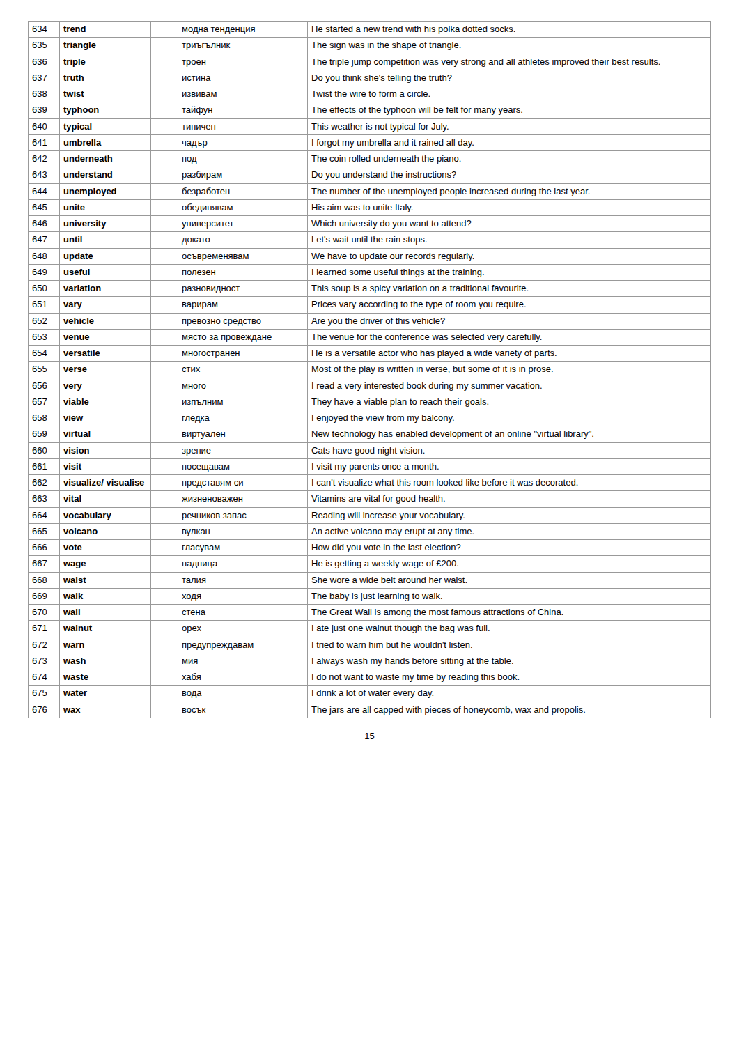| 634 | trend | | модна тенденция | He started a new trend with his polka dotted socks. |
| 635 | triangle | | триъгълник | The sign was in the shape of triangle. |
| 636 | triple | | троен | The triple jump competition was very strong and all athletes improved their best results. |
| 637 | truth | | истина | Do you think she's telling the truth? |
| 638 | twist | | извивам | Twist the wire to form a circle. |
| 639 | typhoon | | тайфун | The effects of the typhoon will be felt for many years. |
| 640 | typical | | типичен | This weather is not typical for July. |
| 641 | umbrella | | чадър | I forgot my umbrella and it rained all day. |
| 642 | underneath | | под | The coin rolled underneath the piano. |
| 643 | understand | | разбирам | Do you understand the instructions? |
| 644 | unemployed | | безработен | The number of the unemployed people increased during the last year. |
| 645 | unite | | обединявам | His aim was to unite Italy. |
| 646 | university | | университет | Which university do you want to attend? |
| 647 | until | | докато | Let's wait until the rain stops. |
| 648 | update | | осъвременявам | We have to update our records regularly. |
| 649 | useful | | полезен | I learned some useful things at the training. |
| 650 | variation | | разновидност | This soup is a spicy variation on a traditional favourite. |
| 651 | vary | | варирам | Prices vary according to the type of room you require. |
| 652 | vehicle | | превозно средство | Are you the driver of this vehicle? |
| 653 | venue | | място за провеждане | The venue for the conference was selected very carefully. |
| 654 | versatile | | многостранен | He is a versatile actor who has played a wide variety of parts. |
| 655 | verse | | стих | Most of the play is written in verse, but some of it is in prose. |
| 656 | very | | много | I read a very interested book during my summer vacation. |
| 657 | viable | | изпълним | They have a viable plan to reach their goals. |
| 658 | view | | гледка | I enjoyed the view from my balcony. |
| 659 | virtual | | виртуален | New technology has enabled development of an online "virtual library". |
| 660 | vision | | зрение | Cats have good night vision. |
| 661 | visit | | посещавам | I visit my parents once a month. |
| 662 | visualize/ visualise | | представям си | I can't visualize what this room looked like before it was decorated. |
| 663 | vital | | жизненоважен | Vitamins are vital for good health. |
| 664 | vocabulary | | речников запас | Reading will increase your vocabulary. |
| 665 | volcano | | вулкан | An active volcano may erupt at any time. |
| 666 | vote | | гласувам | How did you vote in the last election? |
| 667 | wage | | надница | He is getting a weekly wage of £200. |
| 668 | waist | | талия | She wore a wide belt around her waist. |
| 669 | walk | | ходя | The baby is just learning to walk. |
| 670 | wall | | стена | The Great Wall is among the most famous attractions of China. |
| 671 | walnut | | орех | I ate just one walnut though the bag was full. |
| 672 | warn | | предупреждавам | I tried to warn him but he wouldn't listen. |
| 673 | wash | | мия | I always wash my hands before sitting at the table. |
| 674 | waste | | хабя | I do not want to waste my time by reading this book. |
| 675 | water | | вода | I drink a lot of water every day. |
| 676 | wax | | восък | The jars are all capped with pieces of honeycomb, wax and propolis. |
15